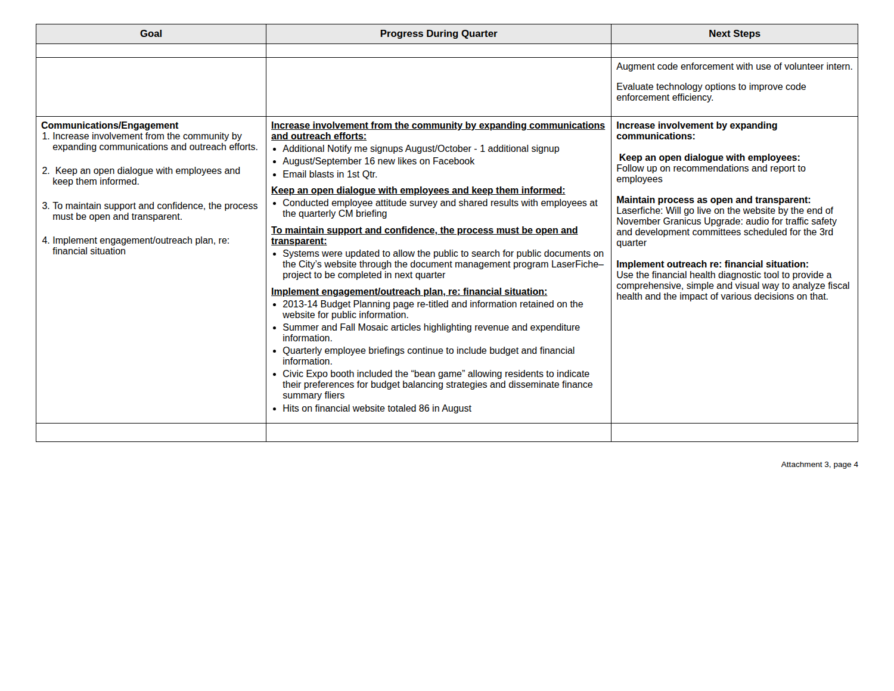| Goal | Progress During Quarter | Next Steps |
| --- | --- | --- |
| | | Augment code enforcement with use of volunteer intern. Evaluate technology options to improve code enforcement efficiency. |
| Communications/Engagement Increase involvement from the community by expanding communications and outreach efforts. Keep an open dialogue with employees and keep them informed. To maintain support and confidence, the process must be open and transparent. Implement engagement/outreach plan, re: financial situation | Increase involvement from the community by expanding communications and outreach efforts: Additional Notify me signups August/October - 1 additional signup August/September 16 new likes on Facebook Email blasts in 1st Qtr. Keep an open dialogue with employees and keep them informed: Conducted employee attitude survey and shared results with employees at the quarterly CM briefing To maintain support and confidence, the process must be open and transparent: Systems were updated to allow the public to search for public documents on the City’s website through the document management program LaserFiche– project to be completed in next quarter Implement engagement/outreach plan, re: financial situation: 2013-14 Budget Planning page re-titled and information retained on the website for public information. Summer and Fall Mosaic articles highlighting revenue and expenditure information. Quarterly employee briefings continue to include budget and financial information. Civic Expo booth included the “bean game” allowing residents to indicate their preferences for budget balancing strategies and disseminate finance summary fliers Hits on financial website totaled 86 in August | Increase involvement by expanding communications: Keep an open dialogue with employees: Follow up on recommendations and report to employees Maintain process as open and transparent: Laserfiche: Will go live on the website by the end of November Granicus Upgrade: audio for traffic safety and development committees scheduled for the 3rd quarter Implement outreach re: financial situation: Use the financial health diagnostic tool to provide a comprehensive, simple and visual way to analyze fiscal health and the impact of various decisions on that. |
Attachment 3, page 4